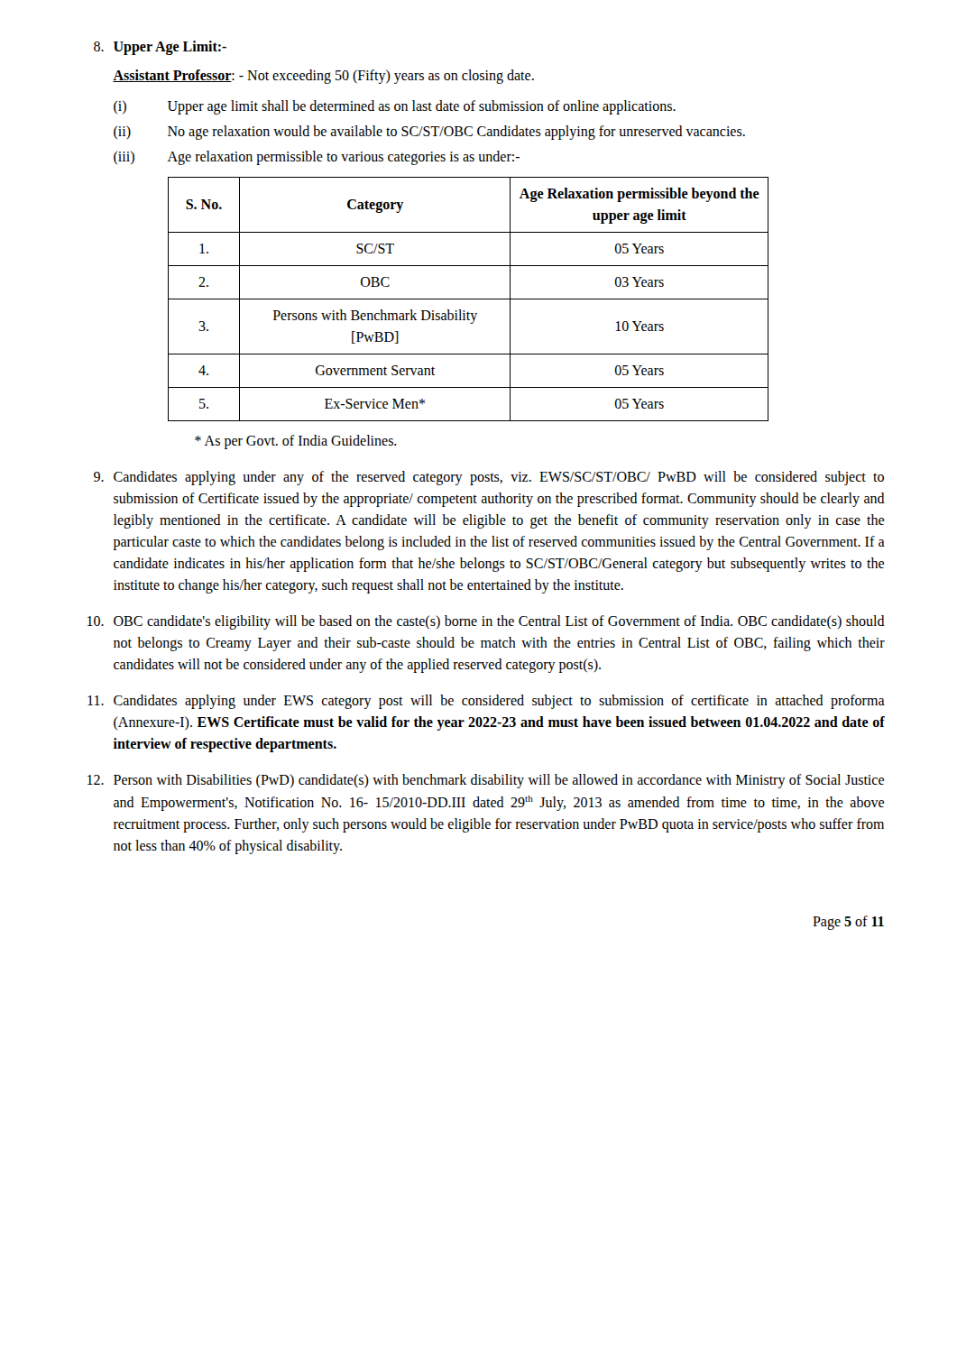8. Upper Age Limit:-
Assistant Professor: - Not exceeding 50 (Fifty) years as on closing date.
(i) Upper age limit shall be determined as on last date of submission of online applications.
(ii) No age relaxation would be available to SC/ST/OBC Candidates applying for unreserved vacancies.
(iii) Age relaxation permissible to various categories is as under:-
| S. No. | Category | Age Relaxation permissible beyond the upper age limit |
| --- | --- | --- |
| 1. | SC/ST | 05 Years |
| 2. | OBC | 03 Years |
| 3. | Persons with Benchmark Disability [PwBD] | 10 Years |
| 4. | Government Servant | 05 Years |
| 5. | Ex-Service Men* | 05 Years |
* As per Govt. of India Guidelines.
9. Candidates applying under any of the reserved category posts, viz. EWS/SC/ST/OBC/ PwBD will be considered subject to submission of Certificate issued by the appropriate/ competent authority on the prescribed format. Community should be clearly and legibly mentioned in the certificate. A candidate will be eligible to get the benefit of community reservation only in case the particular caste to which the candidates belong is included in the list of reserved communities issued by the Central Government. If a candidate indicates in his/her application form that he/she belongs to SC/ST/OBC/General category but subsequently writes to the institute to change his/her category, such request shall not be entertained by the institute.
10. OBC candidate's eligibility will be based on the caste(s) borne in the Central List of Government of India. OBC candidate(s) should not belongs to Creamy Layer and their sub-caste should be match with the entries in Central List of OBC, failing which their candidates will not be considered under any of the applied reserved category post(s).
11. Candidates applying under EWS category post will be considered subject to submission of certificate in attached proforma (Annexure-I). EWS Certificate must be valid for the year 2022-23 and must have been issued between 01.04.2022 and date of interview of respective departments.
12. Person with Disabilities (PwD) candidate(s) with benchmark disability will be allowed in accordance with Ministry of Social Justice and Empowerment's, Notification No. 16- 15/2010-DD.III dated 29th July, 2013 as amended from time to time, in the above recruitment process. Further, only such persons would be eligible for reservation under PwBD quota in service/posts who suffer from not less than 40% of physical disability.
Page 5 of 11